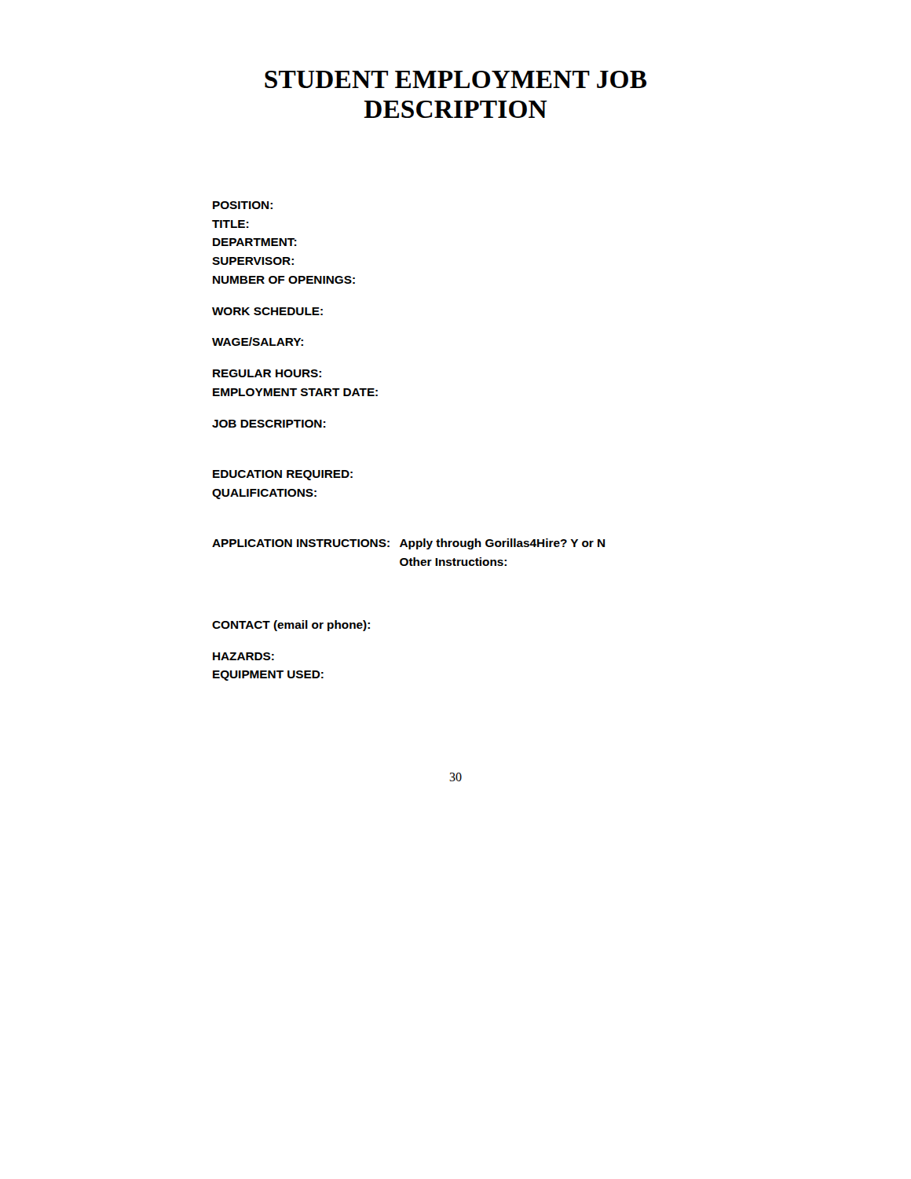STUDENT EMPLOYMENT JOB DESCRIPTION
POSITION:
TITLE:
DEPARTMENT:
SUPERVISOR:
NUMBER OF OPENINGS:
WORK SCHEDULE:
WAGE/SALARY:
REGULAR HOURS:
EMPLOYMENT START DATE:
JOB DESCRIPTION:
EDUCATION REQUIRED:
QUALIFICATIONS:
APPLICATION INSTRUCTIONS:
Apply through Gorillas4Hire? Y or N
Other Instructions:
CONTACT (email or phone):
HAZARDS:
EQUIPMENT USED:
30